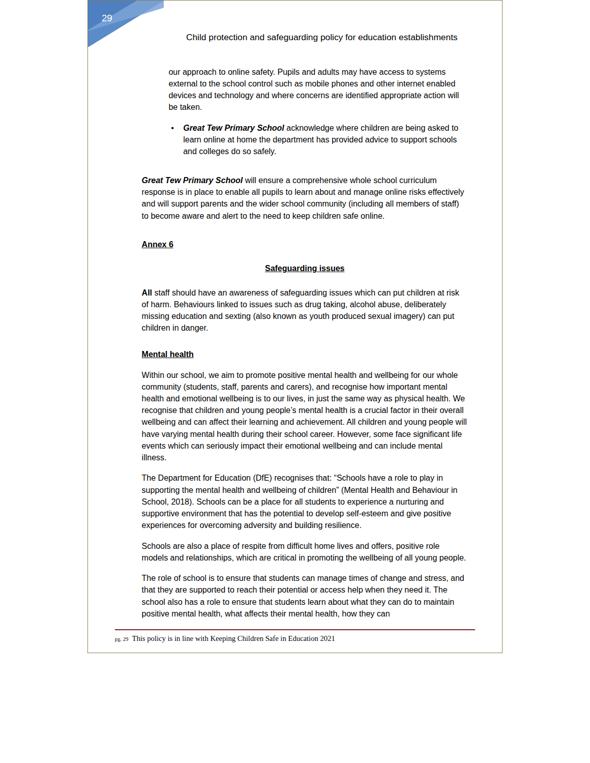29
Child protection and safeguarding policy for education establishments
our approach to online safety. Pupils and adults may have access to systems external to the school control such as mobile phones and other internet enabled devices and technology and where concerns are identified appropriate action will be taken.
Great Tew Primary School acknowledge where children are being asked to learn online at home the department has provided advice to support schools and colleges do so safely.
Great Tew Primary School will ensure a comprehensive whole school curriculum response is in place to enable all pupils to learn about and manage online risks effectively and will support parents and the wider school community (including all members of staff) to become aware and alert to the need to keep children safe online.
Annex 6
Safeguarding issues
All staff should have an awareness of safeguarding issues which can put children at risk of harm. Behaviours linked to issues such as drug taking, alcohol abuse, deliberately missing education and sexting (also known as youth produced sexual imagery) can put children in danger.
Mental health
Within our school, we aim to promote positive mental health and wellbeing for our whole community (students, staff, parents and carers), and recognise how important mental health and emotional wellbeing is to our lives, in just the same way as physical health. We recognise that children and young people’s mental health is a crucial factor in their overall wellbeing and can affect their learning and achievement. All children and young people will have varying mental health during their school career. However, some face significant life events which can seriously impact their emotional wellbeing and can include mental illness.
The Department for Education (DfE) recognises that: “Schools have a role to play in supporting the mental health and wellbeing of children” (Mental Health and Behaviour in School, 2018). Schools can be a place for all students to experience a nurturing and supportive environment that has the potential to develop self-esteem and give positive experiences for overcoming adversity and building resilience.
Schools are also a place of respite from difficult home lives and offers, positive role models and relationships, which are critical in promoting the wellbeing of all young people.
The role of school is to ensure that students can manage times of change and stress, and that they are supported to reach their potential or access help when they need it. The school also has a role to ensure that students learn about what they can do to maintain positive mental health, what affects their mental health, how they can
pg. 29 This policy is in line with Keeping Children Safe in Education 2021